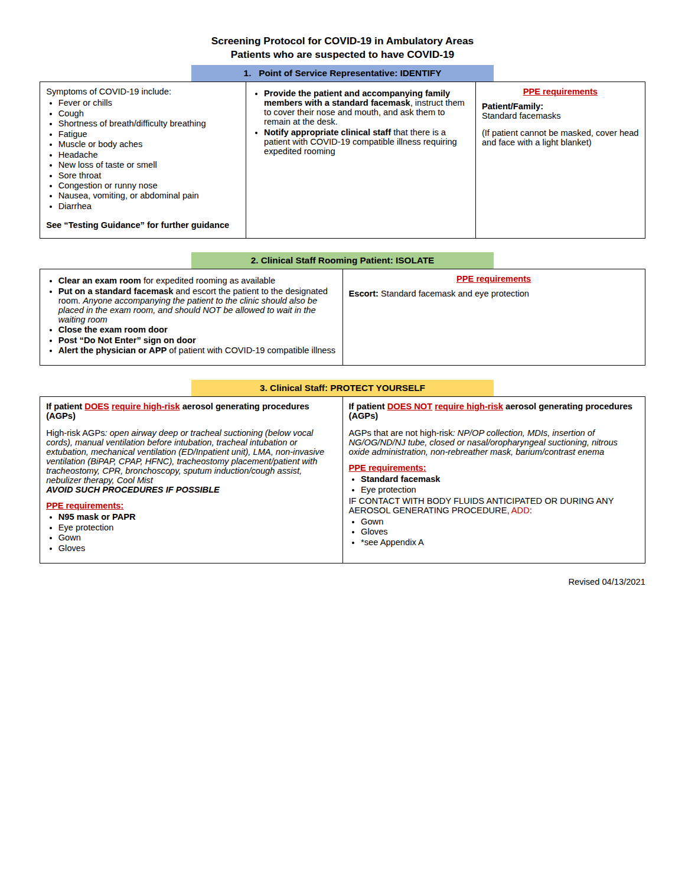Screening Protocol for COVID-19 in Ambulatory Areas
Patients who are suspected to have COVID-19
1. Point of Service Representative: IDENTIFY
| Symptoms of COVID-19 include: Fever or chills Cough Shortness of breath/difficulty breathing Fatigue Muscle or body aches Headache New loss of taste or smell Sore throat Congestion or runny nose Nausea, vomiting, or abdominal pain Diarrhea See “Testing Guidance” for further guidance | Provide the patient and accompanying family members with a standard facemask , instruct them to cover their nose and mouth, and ask them to remain at the desk. Notify appropriate clinical staff that there is a patient with COVID-19 compatible illness requiring expedited rooming | PPE requirements Patient/Family: Standard facemasks (If patient cannot be masked, cover head and face with a light blanket) |
2. Clinical Staff Rooming Patient: ISOLATE
| Clear an exam room for expedited rooming as available Put on a standard facemask and escort the patient to the designated room. Anyone accompanying the patient to the clinic should also be placed in the exam room, and should NOT be allowed to wait in the waiting room Close the exam room door Post “Do Not Enter” sign on door Alert the physician or APP of patient with COVID-19 compatible illness | PPE requirements Escort: Standard facemask and eye protection |
3. Clinical Staff: PROTECT YOURSELF
| If patient DOES require high-risk aerosol generating procedures (AGPs) High-risk AGPs : open airway deep or tracheal suctioning (below vocal cords), manual ventilation before intubation, tracheal intubation or extubation, mechanical ventilation (ED/Inpatient unit), LMA, non-invasive ventilation (BiPAP, CPAP, HFNC), tracheostomy placement/patient with tracheostomy, CPR, bronchoscopy, sputum induction/cough assist, nebulizer therapy, Cool Mist AVOID SUCH PROCEDURES IF POSSIBLE PPE requirements: N95 mask or PAPR Eye protection Gown Gloves | If patient DOES NOT require high-risk aerosol generating procedures (AGPs) AGPs that are not high-risk : NP/OP collection, MDIs, insertion of NG/OG/ND/NJ tube, closed or nasal/oropharyngeal suctioning, nitrous oxide administration, non-rebreather mask, barium/contrast enema PPE requirements: Standard facemask Eye protection IF CONTACT WITH BODY FLUIDS ANTICIPATED OR DURING ANY AEROSOL GENERATING PROCEDURE, ADD : Gown Gloves *see Appendix A |
Revised 04/13/2021